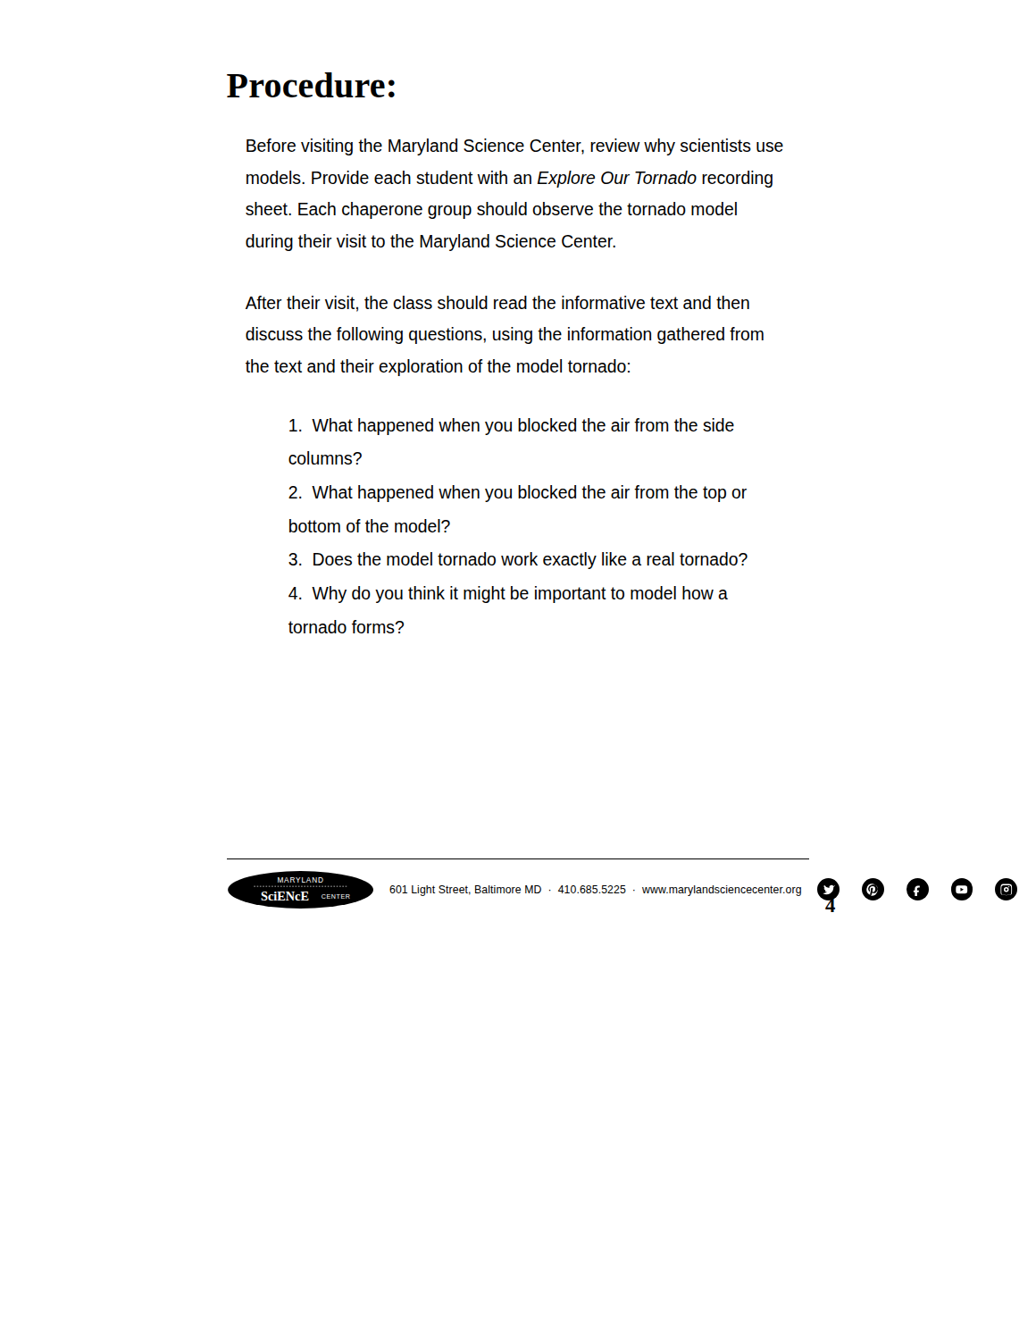Procedure:
Before visiting the Maryland Science Center, review why scientists use models. Provide each student with an Explore Our Tornado recording sheet. Each chaperone group should observe the tornado model during their visit to the Maryland Science Center.
After their visit, the class should read the informative text and then discuss the following questions, using the information gathered from the text and their exploration of the model tornado:
1. What happened when you blocked the air from the side columns?
2. What happened when you blocked the air from the top or bottom of the model?
3. Does the model tornado work exactly like a real tornado?
4. Why do you think it might be important to model how a tornado forms?
MARYLAND SciENcE CENTER
601 Light Street, Baltimore MD · 410.685.5225 · www.marylandsciencecenter.org
4